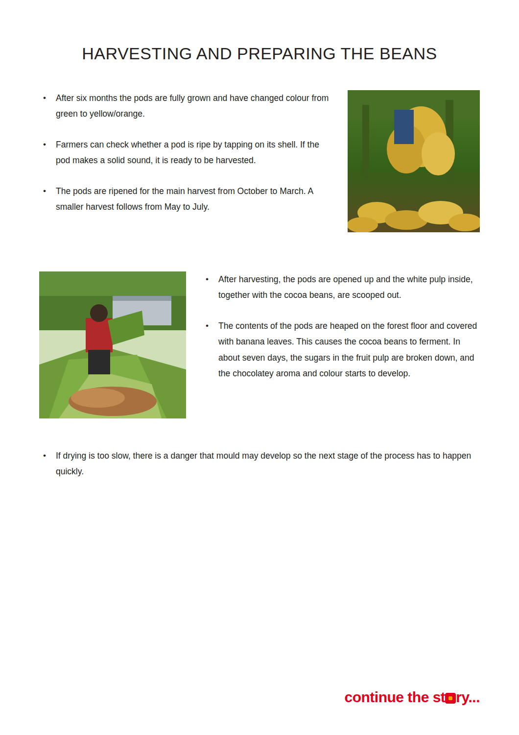HARVESTING AND PREPARING THE BEANS
After six months the pods are fully grown and have changed colour from green to yellow/orange.
Farmers can check whether a pod is ripe by tapping on its shell. If the pod makes a solid sound, it is ready to be harvested.
The pods are ripened for the main harvest from October to March. A smaller harvest follows from May to July.
After harvesting, the pods are opened up and the white pulp inside, together with the cocoa beans, are scooped out.
The contents of the pods are heaped on the forest floor and covered with banana leaves. This causes the cocoa beans to ferment. In about seven days, the sugars in the fruit pulp are broken down, and the chocolatey aroma and colour starts to develop.
If drying is too slow, there is a danger that mould may develop so the next stage of the process has to happen quickly.
continue the st ry...